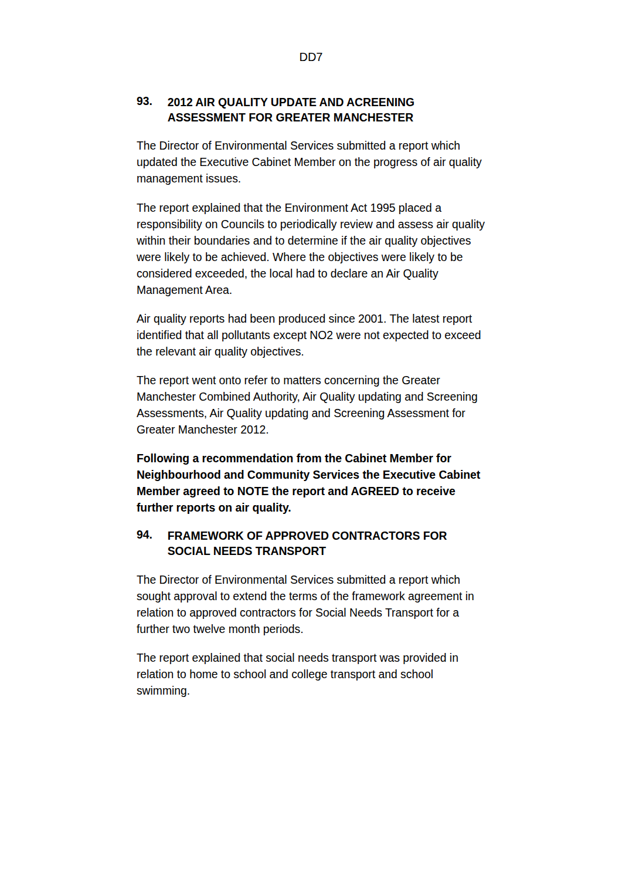DD7
93.
2012 Air Quality Update and Acreening Assessment for Greater Manchester
The Director of Environmental Services submitted a report which updated the Executive Cabinet Member on the progress of air quality management issues.
The report explained that the Environment Act 1995 placed a responsibility on Councils to periodically review and assess air quality within their boundaries and to determine if the air quality objectives were likely to be achieved. Where the objectives were likely to be considered exceeded, the local had to declare an Air Quality Management Area.
Air quality reports had been produced since 2001. The latest report identified that all pollutants except NO2 were not expected to exceed the relevant air quality objectives.
The report went onto refer to matters concerning the Greater Manchester Combined Authority, Air Quality updating and Screening Assessments, Air Quality updating and Screening Assessment for Greater Manchester 2012.
Following a recommendation from the Cabinet Member for Neighbourhood and Community Services the Executive Cabinet Member agreed to NOTE the report and AGREED to receive further reports on air quality.
94.
Framework of Approved Contractors for Social Needs Transport
The Director of Environmental Services submitted a report which sought approval to extend the terms of the framework agreement in relation to approved contractors for Social Needs Transport for a further two twelve month periods.
The report explained that social needs transport was provided in relation to home to school and college transport and school swimming.